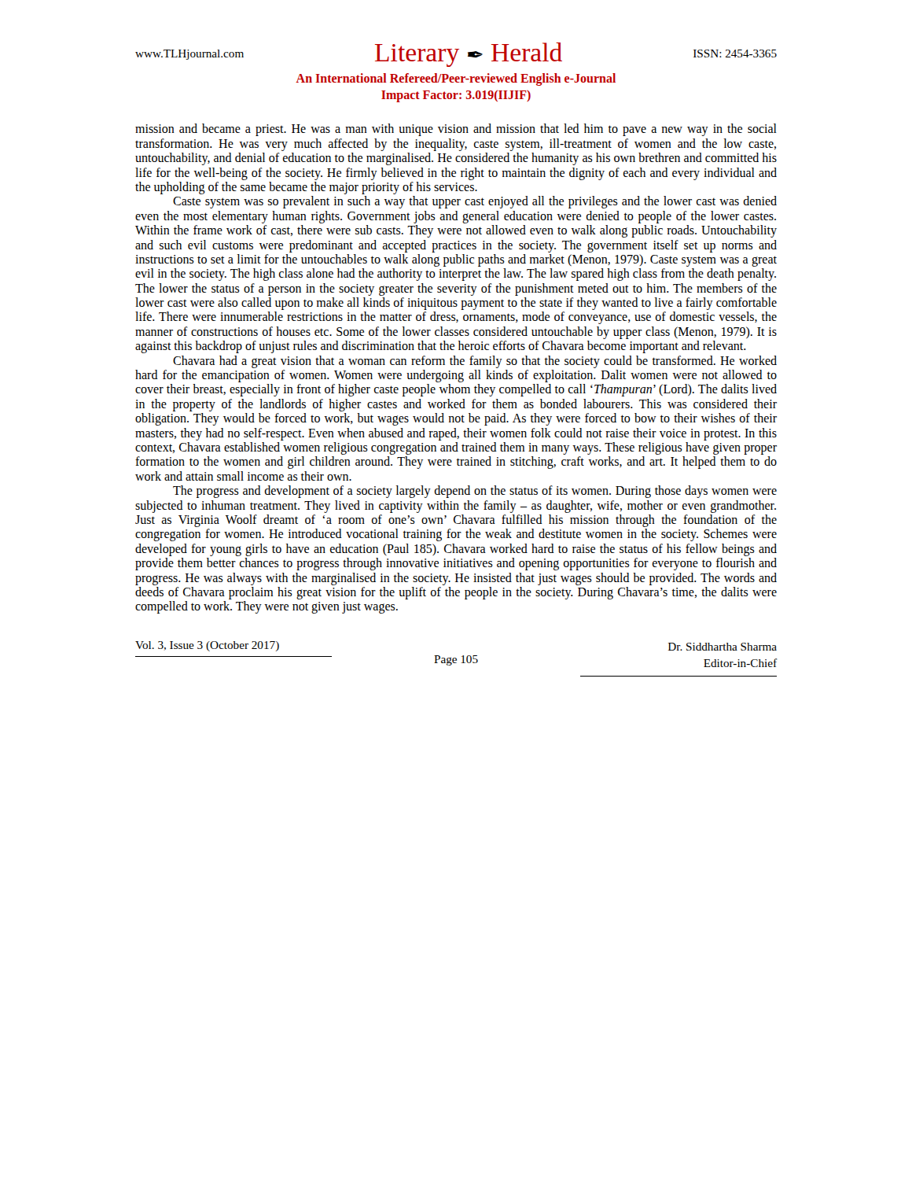www.TLHjournal.com Literary ✒ Herald ISSN: 2454-3365
An International Refereed/Peer-reviewed English e-Journal Impact Factor: 3.019(IIJIF)
mission and became a priest. He was a man with unique vision and mission that led him to pave a new way in the social transformation. He was very much affected by the inequality, caste system, ill-treatment of women and the low caste, untouchability, and denial of education to the marginalised. He considered the humanity as his own brethren and committed his life for the well-being of the society. He firmly believed in the right to maintain the dignity of each and every individual and the upholding of the same became the major priority of his services.
Caste system was so prevalent in such a way that upper cast enjoyed all the privileges and the lower cast was denied even the most elementary human rights. Government jobs and general education were denied to people of the lower castes. Within the frame work of cast, there were sub casts. They were not allowed even to walk along public roads. Untouchability and such evil customs were predominant and accepted practices in the society. The government itself set up norms and instructions to set a limit for the untouchables to walk along public paths and market (Menon, 1979). Caste system was a great evil in the society. The high class alone had the authority to interpret the law. The law spared high class from the death penalty. The lower the status of a person in the society greater the severity of the punishment meted out to him. The members of the lower cast were also called upon to make all kinds of iniquitous payment to the state if they wanted to live a fairly comfortable life. There were innumerable restrictions in the matter of dress, ornaments, mode of conveyance, use of domestic vessels, the manner of constructions of houses etc. Some of the lower classes considered untouchable by upper class (Menon, 1979). It is against this backdrop of unjust rules and discrimination that the heroic efforts of Chavara become important and relevant.
Chavara had a great vision that a woman can reform the family so that the society could be transformed. He worked hard for the emancipation of women. Women were undergoing all kinds of exploitation. Dalit women were not allowed to cover their breast, especially in front of higher caste people whom they compelled to call ‘Thampuran’ (Lord). The dalits lived in the property of the landlords of higher castes and worked for them as bonded labourers. This was considered their obligation. They would be forced to work, but wages would not be paid. As they were forced to bow to their wishes of their masters, they had no self-respect. Even when abused and raped, their women folk could not raise their voice in protest. In this context, Chavara established women religious congregation and trained them in many ways. These religious have given proper formation to the women and girl children around. They were trained in stitching, craft works, and art. It helped them to do work and attain small income as their own.
The progress and development of a society largely depend on the status of its women. During those days women were subjected to inhuman treatment. They lived in captivity within the family – as daughter, wife, mother or even grandmother. Just as Virginia Woolf dreamt of ‘a room of one’s own’ Chavara fulfilled his mission through the foundation of the congregation for women. He introduced vocational training for the weak and destitute women in the society. Schemes were developed for young girls to have an education (Paul 185). Chavara worked hard to raise the status of his fellow beings and provide them better chances to progress through innovative initiatives and opening opportunities for everyone to flourish and progress. He was always with the marginalised in the society. He insisted that just wages should be provided. The words and deeds of Chavara proclaim his great vision for the uplift of the people in the society. During Chavara’s time, the dalits were compelled to work. They were not given just wages.
Vol. 3, Issue 3 (October 2017)
Page 105
Dr. Siddhartha Sharma
Editor-in-Chief